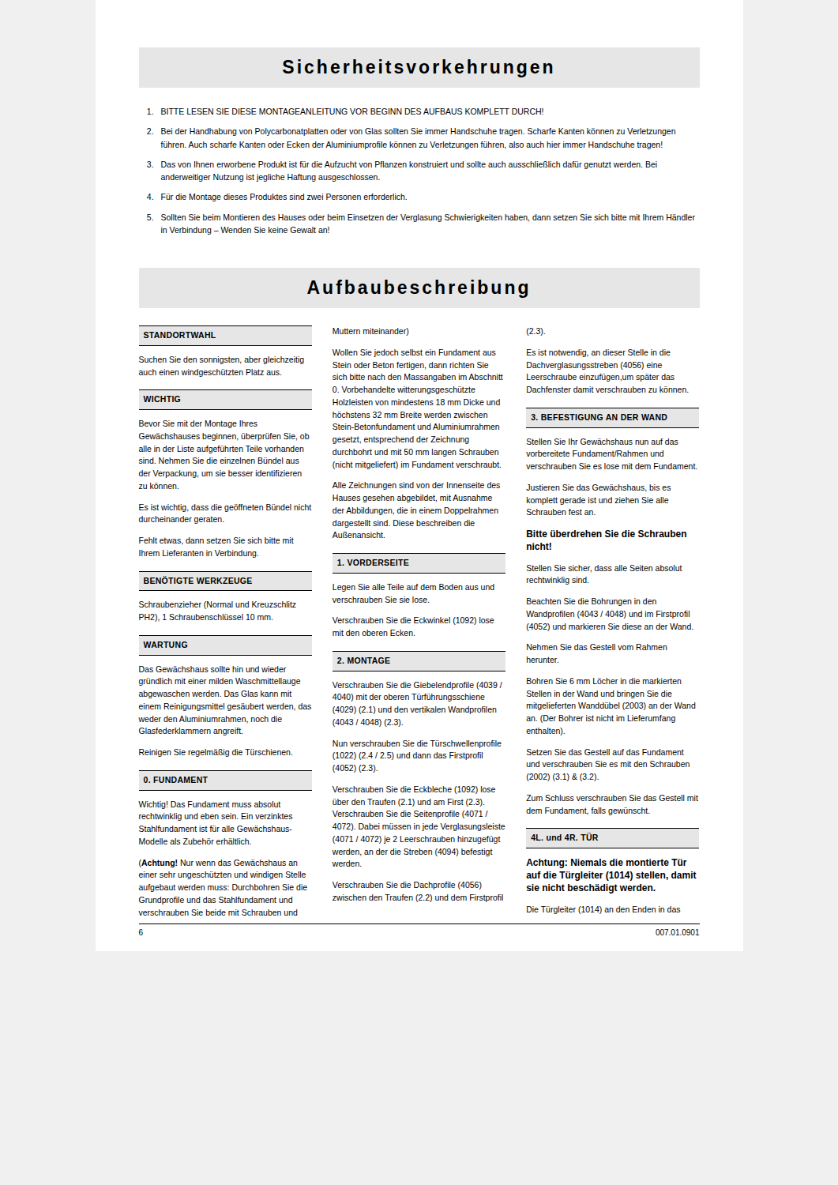Sicherheitsvorkehrungen
BITTE LESEN SIE DIESE MONTAGEANLEITUNG VOR BEGINN DES AUFBAUS KOMPLETT DURCH!
Bei der Handhabung von Polycarbonatplatten oder von Glas sollten Sie immer Handschuhe tragen. Scharfe Kanten können zu Verletzungen führen. Auch scharfe Kanten oder Ecken der Aluminiumprofile können zu Verletzungen führen, also auch hier immer Handschuhe tragen!
Das von Ihnen erworbene Produkt ist für die Aufzucht von Pflanzen konstruiert und sollte auch ausschließlich dafür genutzt werden. Bei anderweitiger Nutzung ist jegliche Haftung ausgeschlossen.
Für die Montage dieses Produktes sind zwei Personen erforderlich.
Sollten Sie beim Montieren des Hauses oder beim Einsetzen der Verglasung Schwierigkeiten haben, dann setzen Sie sich bitte mit Ihrem Händler in Verbindung – Wenden Sie keine Gewalt an!
Aufbaubeschreibung
STANDORTWAHL
Suchen Sie den sonnigsten, aber gleichzeitig auch einen windgeschützten Platz aus.
WICHTIG
Bevor Sie mit der Montage Ihres Gewächshauses beginnen, überprüfen Sie, ob alle in der Liste aufgeführten Teile vorhanden sind. Nehmen Sie die einzelnen Bündel aus der Verpackung, um sie besser identifizieren zu können.
Es ist wichtig, dass die geöffneten Bündel nicht durcheinander geraten.
Fehlt etwas, dann setzen Sie sich bitte mit Ihrem Lieferanten in Verbindung.
BENÖTIGTE WERKZEUGE
Schraubenzieher (Normal und Kreuzschlitz PH2), 1 Schraubenschlüssel 10 mm.
WARTUNG
Das Gewächshaus sollte hin und wieder gründlich mit einer milden Waschmittellauge abgewaschen werden. Das Glas kann mit einem Reinigungsmittel gesäubert werden, das weder den Aluminiumrahmen, noch die Glasfederklammern angreift.
Reinigen Sie regelmäßig die Türschienen.
0. FUNDAMENT
Wichtig! Das Fundament muss absolut rechtwinklig und eben sein. Ein verzinktes Stahlfundament ist für alle Gewächshaus-Modelle als Zubehör erhältlich.
(Achtung! Nur wenn das Gewächshaus an einer sehr ungeschützten und windigen Stelle aufgebaut werden muss: Durchbohren Sie die Grundprofile und das Stahlfundament und verschrauben Sie beide mit Schrauben und
Muttern miteinander)
Wollen Sie jedoch selbst ein Fundament aus Stein oder Beton fertigen, dann richten Sie sich bitte nach den Massangaben im Abschnitt 0. Vorbehandelte witterungsgeschützte Holzleisten von mindestens 18 mm Dicke und höchstens 32 mm Breite werden zwischen Stein-Betonfundament und Aluminiumrahmen gesetzt, entsprechend der Zeichnung durchbohrt und mit 50 mm langen Schrauben (nicht mitgeliefert) im Fundament verschraubt.
Alle Zeichnungen sind von der Innenseite des Hauses gesehen abgebildet, mit Ausnahme der Abbildungen, die in einem Doppelrahmen dargestellt sind. Diese beschreiben die Außenansicht.
1. VORDERSEITE
Legen Sie alle Teile auf dem Boden aus und verschrauben Sie sie lose.
Verschrauben Sie die Eckwinkel (1092) lose mit den oberen Ecken.
2. MONTAGE
Verschrauben Sie die Giebelendprofile (4039 / 4040) mit der oberen Türführungsschiene (4029) (2.1) und den vertikalen Wandprofilen (4043 / 4048) (2.3).
Nun verschrauben Sie die Türschwellenprofile (1022) (2.4 / 2.5) und dann das Firstprofil (4052) (2.3).
Verschrauben Sie die Eckbleche (1092) lose über den Traufen (2.1) und am First (2.3). Verschrauben Sie die Seitenprofile (4071 / 4072). Dabei müssen in jede Verglasungsleiste (4071 / 4072) je 2 Leerschrauben hinzugefügt werden, an der die Streben (4094) befestigt werden.
Verschrauben Sie die Dachprofile (4056) zwischen den Traufen (2.2) und dem Firstprofil
(2.3).
Es ist notwendig, an dieser Stelle in die Dachverglasungsstreben (4056) eine Leerschraube einzufügen,um später das Dachfenster damit verschrauben zu können.
3. BEFESTIGUNG AN DER WAND
Stellen Sie Ihr Gewächshaus nun auf das vorbereitete Fundament/Rahmen und verschrauben Sie es lose mit dem Fundament.
Justieren Sie das Gewächshaus, bis es komplett gerade ist und ziehen Sie alle Schrauben fest an.
Bitte überdrehen Sie die Schrauben nicht!
Stellen Sie sicher, dass alle Seiten absolut rechtwinklig sind.
Beachten Sie die Bohrungen in den Wandprofilen (4043 / 4048) und im Firstprofil (4052) und markieren Sie diese an der Wand.
Nehmen Sie das Gestell vom Rahmen herunter.
Bohren Sie 6 mm Löcher in die markierten Stellen in der Wand und bringen Sie die mitgelieferten Wanddübel (2003) an der Wand an. (Der Bohrer ist nicht im Lieferumfang enthalten).
Setzen Sie das Gestell auf das Fundament und verschrauben Sie es mit den Schrauben (2002) (3.1) & (3.2).
Zum Schluss verschrauben Sie das Gestell mit dem Fundament, falls gewünscht.
4L. und 4R. TÜR
Achtung: Niemals die montierte Tür auf die Türgleiter (1014) stellen, damit sie nicht beschädigt werden.
Die Türgleiter (1014) an den Enden in das
6 007.01.0901